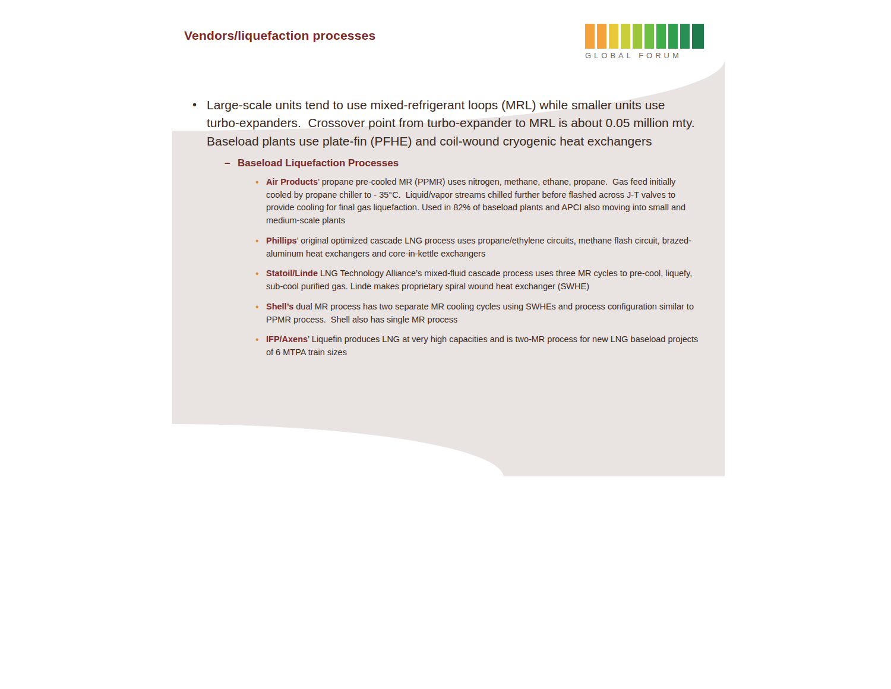Vendors/liquefaction processes
GLOBAL FORUM
FLARING REDUCTION
& GAS UTILISATION
Large-scale units tend to use mixed-refrigerant loops (MRL) while smaller units use turbo-expanders. Crossover point from turbo-expander to MRL is about 0.05 million mty. Baseload plants use plate-fin (PFHE) and coil-wound cryogenic heat exchangers
Baseload Liquefaction Processes
Air Products’ propane pre-cooled MR (PPMR) uses nitrogen, methane, ethane, propane. Gas feed initially cooled by propane chiller to - 35°C. Liquid/vapor streams chilled further before flashed across J-T valves to provide cooling for final gas liquefaction. Used in 82% of baseload plants and APCI also moving into small and medium-scale plants
Phillips’ original optimized cascade LNG process uses propane/ethylene circuits, methane flash circuit, brazed-aluminum heat exchangers and core-in-kettle exchangers
Statoil/Linde LNG Technology Alliance’s mixed-fluid cascade process uses three MR cycles to pre-cool, liquefy, sub-cool purified gas. Linde makes proprietary spiral wound heat exchanger (SWHE)
Shell’s dual MR process has two separate MR cooling cycles using SWHEs and process configuration similar to PPMR process. Shell also has single MR process
IFP/Axens’ Liquefin produces LNG at very high capacities and is two-MR process for new LNG baseload projects of 6 MTPA train sizes